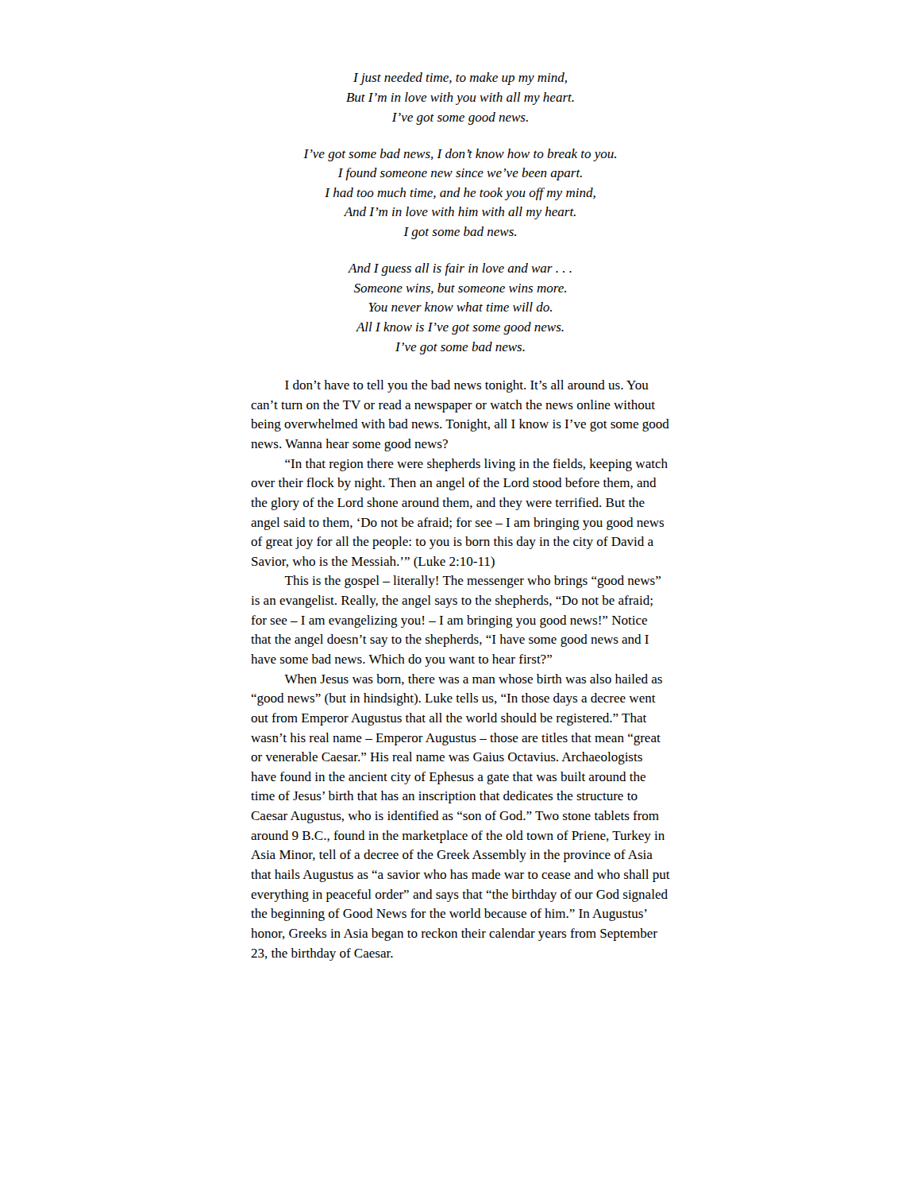I just needed time, to make up my mind,
But I’m in love with you with all my heart.
I’ve got some good news.
I’ve got some bad news, I don’t know how to break to you.
I found someone new since we’ve been apart.
I had too much time, and he took you off my mind,
And I’m in love with him with all my heart.
I got some bad news.
And I guess all is fair in love and war . . .
Someone wins, but someone wins more.
You never know what time will do.
All I know is I’ve got some good news.
I’ve got some bad news.
I don’t have to tell you the bad news tonight. It’s all around us. You can’t turn on the TV or read a newspaper or watch the news online without being overwhelmed with bad news. Tonight, all I know is I’ve got some good news. Wanna hear some good news?
“In that region there were shepherds living in the fields, keeping watch over their flock by night. Then an angel of the Lord stood before them, and the glory of the Lord shone around them, and they were terrified. But the angel said to them, ‘Do not be afraid; for see – I am bringing you good news of great joy for all the people: to you is born this day in the city of David a Savior, who is the Messiah.’” (Luke 2:10-11)
This is the gospel – literally! The messenger who brings “good news” is an evangelist. Really, the angel says to the shepherds, “Do not be afraid; for see – I am evangelizing you! – I am bringing you good news!” Notice that the angel doesn’t say to the shepherds, “I have some good news and I have some bad news. Which do you want to hear first?”
When Jesus was born, there was a man whose birth was also hailed as “good news” (but in hindsight). Luke tells us, “In those days a decree went out from Emperor Augustus that all the world should be registered.” That wasn’t his real name – Emperor Augustus – those are titles that mean “great or venerable Caesar.” His real name was Gaius Octavius. Archaeologists have found in the ancient city of Ephesus a gate that was built around the time of Jesus’ birth that has an inscription that dedicates the structure to Caesar Augustus, who is identified as “son of God.” Two stone tablets from around 9 B.C., found in the marketplace of the old town of Priene, Turkey in Asia Minor, tell of a decree of the Greek Assembly in the province of Asia that hails Augustus as “a savior who has made war to cease and who shall put everything in peaceful order” and says that “the birthday of our God signaled the beginning of Good News for the world because of him.” In Augustus’ honor, Greeks in Asia began to reckon their calendar years from September 23, the birthday of Caesar.